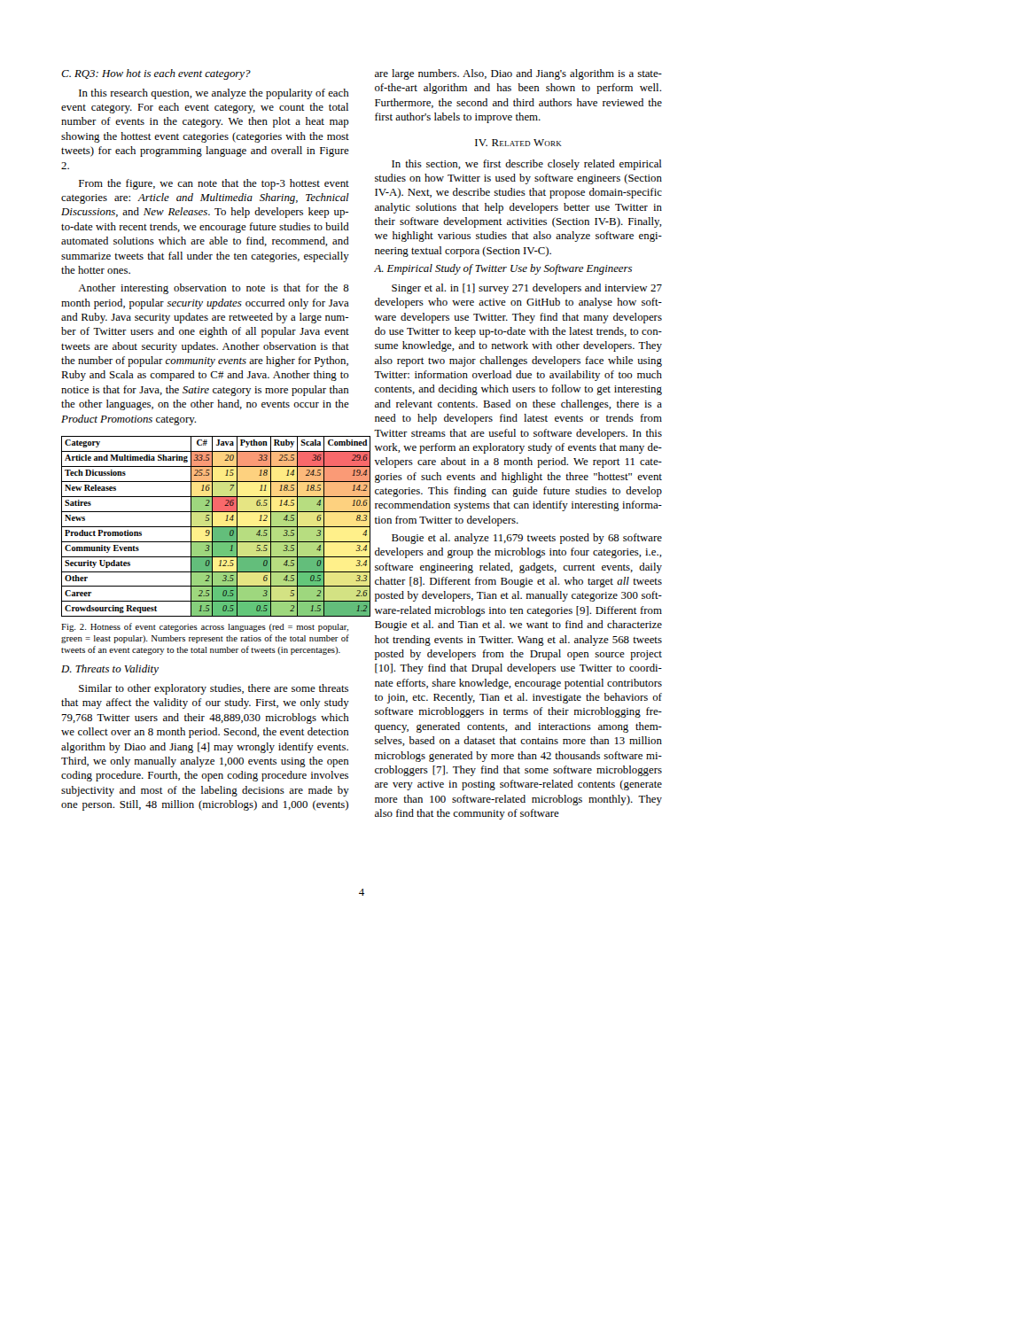C. RQ3: How hot is each event category?
In this research question, we analyze the popularity of each event category. For each event category, we count the total number of events in the category. We then plot a heat map showing the hottest event categories (categories with the most tweets) for each programming language and overall in Figure 2.
From the figure, we can note that the top-3 hottest event categories are: Article and Multimedia Sharing, Technical Discussions, and New Releases. To help developers keep up-to-date with recent trends, we encourage future studies to build automated solutions which are able to find, recommend, and summarize tweets that fall under the ten categories, especially the hotter ones.
Another interesting observation to note is that for the 8 month period, popular security updates occurred only for Java and Ruby. Java security updates are retweeted by a large number of Twitter users and one eighth of all popular Java event tweets are about security updates. Another observation is that the number of popular community events are higher for Python, Ruby and Scala as compared to C# and Java. Another thing to notice is that for Java, the Satire category is more popular than the other languages, on the other hand, no events occur in the Product Promotions category.
| Category | C# | Java | Python | Ruby | Scala | Combined |
| --- | --- | --- | --- | --- | --- | --- |
| Article and Multimedia Sharing | 33.5 | 20 | 33 | 25.5 | 36 | 29.6 |
| Tech Dicussions | 25.5 | 15 | 18 | 14 | 24.5 | 19.4 |
| New Releases | 16 | 7 | 11 | 18.5 | 18.5 | 14.2 |
| Satires | 2 | 26 | 6.5 | 14.5 | 4 | 10.6 |
| News | 5 | 14 | 12 | 4.5 | 6 | 8.3 |
| Product Promotions | 9 | 0 | 4.5 | 3.5 | 3 | 4 |
| Community Events | 3 | 1 | 5.5 | 3.5 | 4 | 3.4 |
| Security Updates | 0 | 12.5 | 0 | 4.5 | 0 | 3.4 |
| Other | 2 | 3.5 | 6 | 4.5 | 0.5 | 3.3 |
| Career | 2.5 | 0.5 | 3 | 5 | 2 | 2.6 |
| Crowdsourcing Request | 1.5 | 0.5 | 0.5 | 2 | 1.5 | 1.2 |
Fig. 2. Hotness of event categories across languages (red = most popular, green = least popular). Numbers represent the ratios of the total number of tweets of an event category to the total number of tweets (in percentages).
D. Threats to Validity
Similar to other exploratory studies, there are some threats that may affect the validity of our study. First, we only study 79,768 Twitter users and their 48,889,030 microblogs which we collect over an 8 month period. Second, the event detection algorithm by Diao and Jiang [4] may wrongly identify events. Third, we only manually analyze 1,000 events using the open coding procedure. Fourth, the open coding procedure involves subjectivity and most of the labeling decisions are made by one person. Still, 48 million (microblogs) and 1,000 (events) are large numbers. Also, Diao and Jiang's algorithm is a state-of-the-art algorithm and has been shown to perform well. Furthermore, the second and third authors have reviewed the first author's labels to improve them.
IV. Related Work
In this section, we first describe closely related empirical studies on how Twitter is used by software engineers (Section IV-A). Next, we describe studies that propose domain-specific analytic solutions that help developers better use Twitter in their software development activities (Section IV-B). Finally, we highlight various studies that also analyze software engineering textual corpora (Section IV-C).
A. Empirical Study of Twitter Use by Software Engineers
Singer et al. in [1] survey 271 developers and interview 27 developers who were active on GitHub to analyse how software developers use Twitter. They find that many developers do use Twitter to keep up-to-date with the latest trends, to consume knowledge, and to network with other developers. They also report two major challenges developers face while using Twitter: information overload due to availability of too much contents, and deciding which users to follow to get interesting and relevant contents. Based on these challenges, there is a need to help developers find latest events or trends from Twitter streams that are useful to software developers. In this work, we perform an exploratory study of events that many developers care about in a 8 month period. We report 11 categories of such events and highlight the three "hottest" event categories. This finding can guide future studies to develop recommendation systems that can identify interesting information from Twitter to developers.
Bougie et al. analyze 11,679 tweets posted by 68 software developers and group the microblogs into four categories, i.e., software engineering related, gadgets, current events, daily chatter [8]. Different from Bougie et al. who target all tweets posted by developers, Tian et al. manually categorize 300 software-related microblogs into ten categories [9]. Different from Bougie et al. and Tian et al. we want to find and characterize hot trending events in Twitter. Wang et al. analyze 568 tweets posted by developers from the Drupal open source project [10]. They find that Drupal developers use Twitter to coordinate efforts, share knowledge, encourage potential contributors to join, etc. Recently, Tian et al. investigate the behaviors of software microbloggers in terms of their microblogging frequency, generated contents, and interactions among themselves, based on a dataset that contains more than 13 million microblogs generated by more than 42 thousands software microbloggers [7]. They find that some software microbloggers are very active in posting software-related contents (generate more than 100 software-related microblogs monthly). They also find that the community of software
4